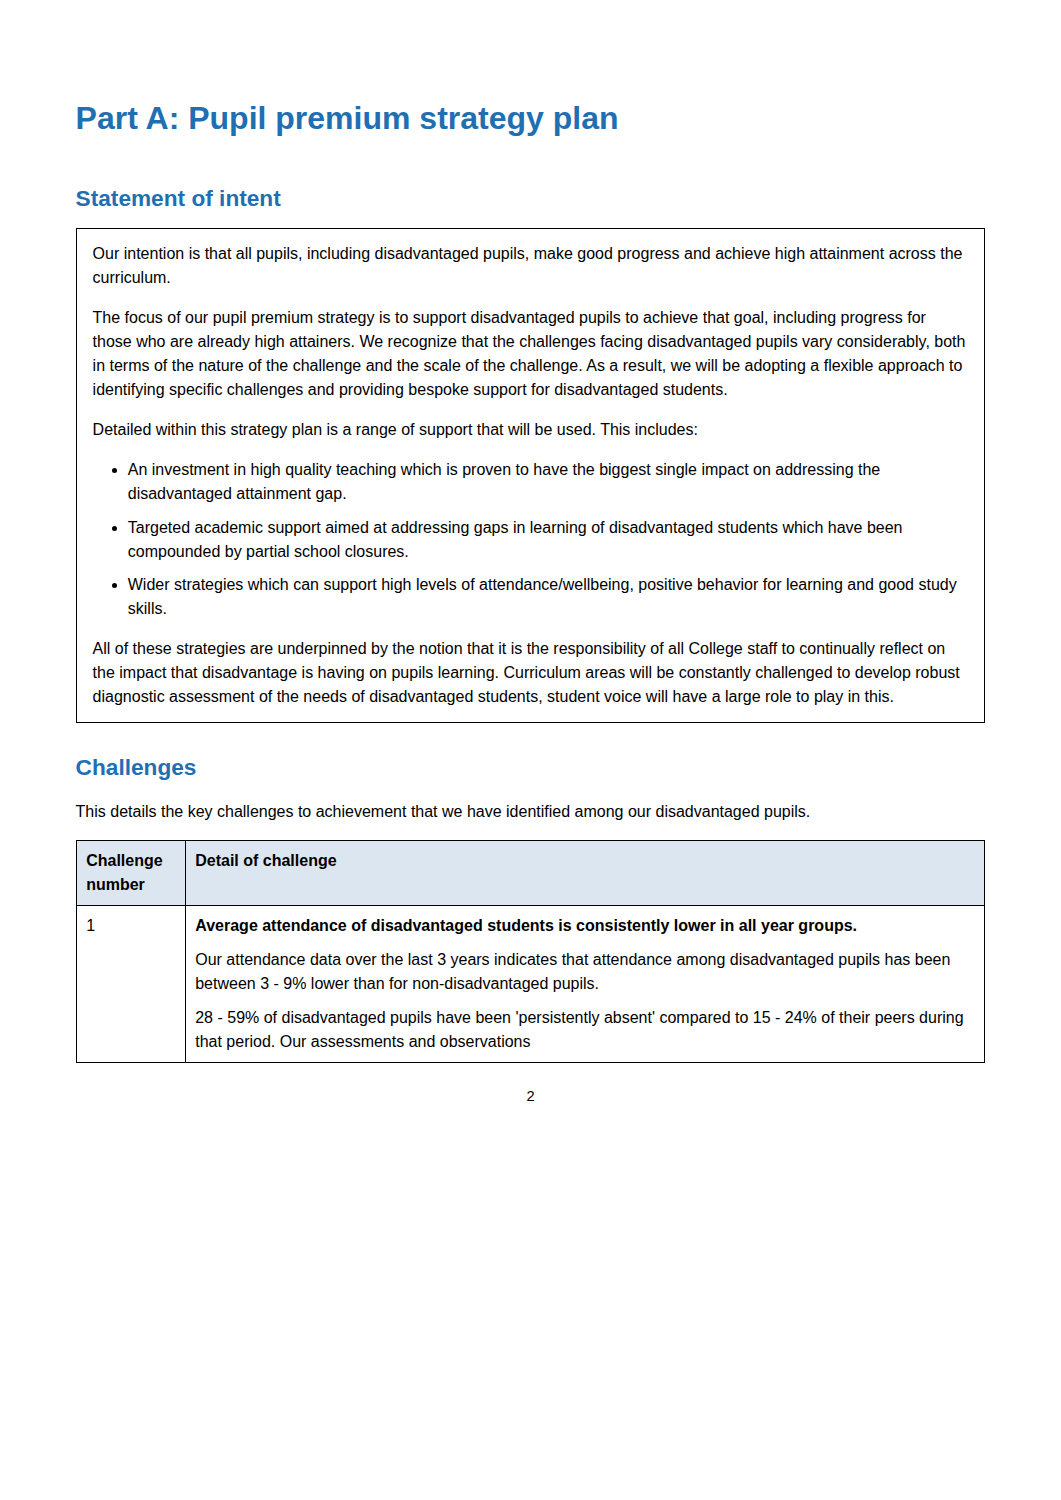Part A: Pupil premium strategy plan
Statement of intent
Our intention is that all pupils, including disadvantaged pupils, make good progress and achieve high attainment across the curriculum.
The focus of our pupil premium strategy is to support disadvantaged pupils to achieve that goal, including progress for those who are already high attainers. We recognize that the challenges facing disadvantaged pupils vary considerably, both in terms of the nature of the challenge and the scale of the challenge. As a result, we will be adopting a flexible approach to identifying specific challenges and providing bespoke support for disadvantaged students.
Detailed within this strategy plan is a range of support that will be used. This includes:
An investment in high quality teaching which is proven to have the biggest single impact on addressing the disadvantaged attainment gap.
Targeted academic support aimed at addressing gaps in learning of disadvantaged students which have been compounded by partial school closures.
Wider strategies which can support high levels of attendance/wellbeing, positive behavior for learning and good study skills.
All of these strategies are underpinned by the notion that it is the responsibility of all College staff to continually reflect on the impact that disadvantage is having on pupils learning. Curriculum areas will be constantly challenged to develop robust diagnostic assessment of the needs of disadvantaged students, student voice will have a large role to play in this.
Challenges
This details the key challenges to achievement that we have identified among our disadvantaged pupils.
| Challenge number | Detail of challenge |
| --- | --- |
| 1 | Average attendance of disadvantaged students is consistently lower in all year groups. Our attendance data over the last 3 years indicates that attendance among disadvantaged pupils has been between 3 - 9% lower than for non-disadvantaged pupils. 28 - 59% of disadvantaged pupils have been 'persistently absent' compared to 15 - 24% of their peers during that period. Our assessments and observations |
2